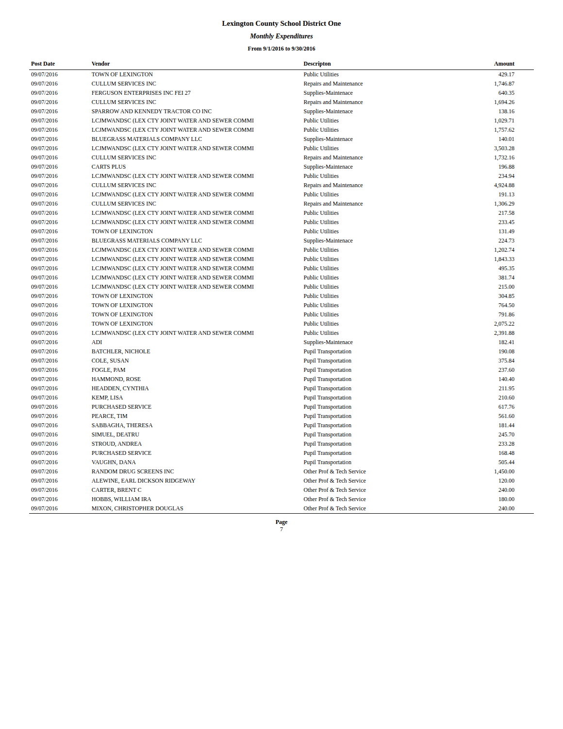Lexington County School District One
Monthly Expenditures
From 9/1/2016 to 9/30/2016
| Post Date | Vendor | Descripton | Amount |
| --- | --- | --- | --- |
| 09/07/2016 | TOWN OF LEXINGTON | Public Utilities | 429.17 |
| 09/07/2016 | CULLUM SERVICES INC | Repairs and Maintenance | 1,746.87 |
| 09/07/2016 | FERGUSON ENTERPRISES INC FEI 27 | Supplies-Maintenace | 640.35 |
| 09/07/2016 | CULLUM SERVICES INC | Repairs and Maintenance | 1,694.26 |
| 09/07/2016 | SPARROW AND KENNEDY TRACTOR CO INC | Supplies-Maintenace | 138.16 |
| 09/07/2016 | LCJMWANDSC (LEX CTY JOINT WATER AND SEWER COMMI | Public Utilities | 1,029.71 |
| 09/07/2016 | LCJMWANDSC (LEX CTY JOINT WATER AND SEWER COMMI | Public Utilities | 1,757.62 |
| 09/07/2016 | BLUEGRASS MATERIALS COMPANY LLC | Supplies-Maintenace | 140.01 |
| 09/07/2016 | LCJMWANDSC (LEX CTY JOINT WATER AND SEWER COMMI | Public Utilities | 3,503.28 |
| 09/07/2016 | CULLUM SERVICES INC | Repairs and Maintenance | 1,732.16 |
| 09/07/2016 | CARTS PLUS | Supplies-Maintenace | 196.88 |
| 09/07/2016 | LCJMWANDSC (LEX CTY JOINT WATER AND SEWER COMMI | Public Utilities | 234.94 |
| 09/07/2016 | CULLUM SERVICES INC | Repairs and Maintenance | 4,924.88 |
| 09/07/2016 | LCJMWANDSC (LEX CTY JOINT WATER AND SEWER COMMI | Public Utilities | 191.13 |
| 09/07/2016 | CULLUM SERVICES INC | Repairs and Maintenance | 1,306.29 |
| 09/07/2016 | LCJMWANDSC (LEX CTY JOINT WATER AND SEWER COMMI | Public Utilities | 217.58 |
| 09/07/2016 | LCJMWANDSC (LEX CTY JOINT WATER AND SEWER COMMI | Public Utilities | 233.45 |
| 09/07/2016 | TOWN OF LEXINGTON | Public Utilities | 131.49 |
| 09/07/2016 | BLUEGRASS MATERIALS COMPANY LLC | Supplies-Maintenace | 224.73 |
| 09/07/2016 | LCJMWANDSC (LEX CTY JOINT WATER AND SEWER COMMI | Public Utilities | 1,202.74 |
| 09/07/2016 | LCJMWANDSC (LEX CTY JOINT WATER AND SEWER COMMI | Public Utilities | 1,843.33 |
| 09/07/2016 | LCJMWANDSC (LEX CTY JOINT WATER AND SEWER COMMI | Public Utilities | 495.35 |
| 09/07/2016 | LCJMWANDSC (LEX CTY JOINT WATER AND SEWER COMMI | Public Utilities | 381.74 |
| 09/07/2016 | LCJMWANDSC (LEX CTY JOINT WATER AND SEWER COMMI | Public Utilities | 215.00 |
| 09/07/2016 | TOWN OF LEXINGTON | Public Utilities | 304.85 |
| 09/07/2016 | TOWN OF LEXINGTON | Public Utilities | 764.50 |
| 09/07/2016 | TOWN OF LEXINGTON | Public Utilities | 791.86 |
| 09/07/2016 | TOWN OF LEXINGTON | Public Utilities | 2,075.22 |
| 09/07/2016 | LCJMWANDSC (LEX CTY JOINT WATER AND SEWER COMMI | Public Utilities | 2,391.88 |
| 09/07/2016 | ADI | Supplies-Maintenace | 182.41 |
| 09/07/2016 | BATCHLER, NICHOLE | Pupil Transportation | 190.08 |
| 09/07/2016 | COLE, SUSAN | Pupil Transportation | 375.84 |
| 09/07/2016 | FOGLE, PAM | Pupil Transportation | 237.60 |
| 09/07/2016 | HAMMOND, ROSE | Pupil Transportation | 140.40 |
| 09/07/2016 | HEADDEN, CYNTHIA | Pupil Transportation | 211.95 |
| 09/07/2016 | KEMP, LISA | Pupil Transportation | 210.60 |
| 09/07/2016 | PURCHASED SERVICE | Pupil Transportation | 617.76 |
| 09/07/2016 | PEARCE, TIM | Pupil Transportation | 561.60 |
| 09/07/2016 | SABBAGHA, THERESA | Pupil Transportation | 181.44 |
| 09/07/2016 | SIMUEL, DEATRU | Pupil Transportation | 245.70 |
| 09/07/2016 | STROUD, ANDREA | Pupil Transportation | 233.28 |
| 09/07/2016 | PURCHASED SERVICE | Pupil Transportation | 168.48 |
| 09/07/2016 | VAUGHN, DANA | Pupil Transportation | 505.44 |
| 09/07/2016 | RANDOM DRUG SCREENS INC | Other Prof & Tech Service | 1,450.00 |
| 09/07/2016 | ALEWINE, EARL DICKSON RIDGEWAY | Other Prof & Tech Service | 120.00 |
| 09/07/2016 | CARTER, BRENT C | Other Prof & Tech Service | 240.00 |
| 09/07/2016 | HOBBS, WILLIAM IRA | Other Prof & Tech Service | 180.00 |
| 09/07/2016 | MIXON, CHRISTOPHER DOUGLAS | Other Prof & Tech Service | 240.00 |
Page
7